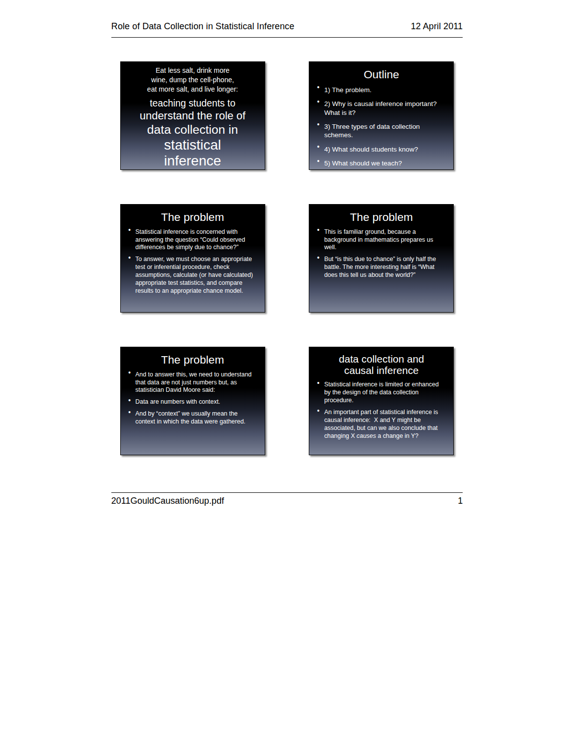Role of Data Collection in Statistical Inference
12 April 2011
Eat less salt, drink more
wine, dump the cell-phone,
eat more salt, and live longer:
teaching students to
understand the role of
data collection in
statistical
inference
Outline
1) The problem.
2) Why is causal inference important? What is it?
3) Three types of data collection schemes.
4) What should students know?
5) What should we teach?
The problem
Statistical inference is concerned with answering the question “Could observed differences be simply due to chance?”
To answer, we must choose an appropriate test or inferential procedure, check assumptions, calculate (or have calculated) appropriate test statistics, and compare results to an appropriate chance model.
The problem
This is familiar ground, because a background in mathematics prepares us well.
But “is this due to chance” is only half the battle. The more interesting half is “What does this tell us about the world?”
The problem
And to answer this, we need to understand that data are not just numbers but, as statistician David Moore said:
Data are numbers with context.
And by “context” we usually mean the context in which the data were gathered.
data collection and
causal inference
Statistical inference is limited or enhanced by the design of the data collection procedure.
An important part of statistical inference is causal inference: X and Y might be associated, but can we also conclude that changing X causes a change in Y?
2011GouldCausation6up.pdf
1